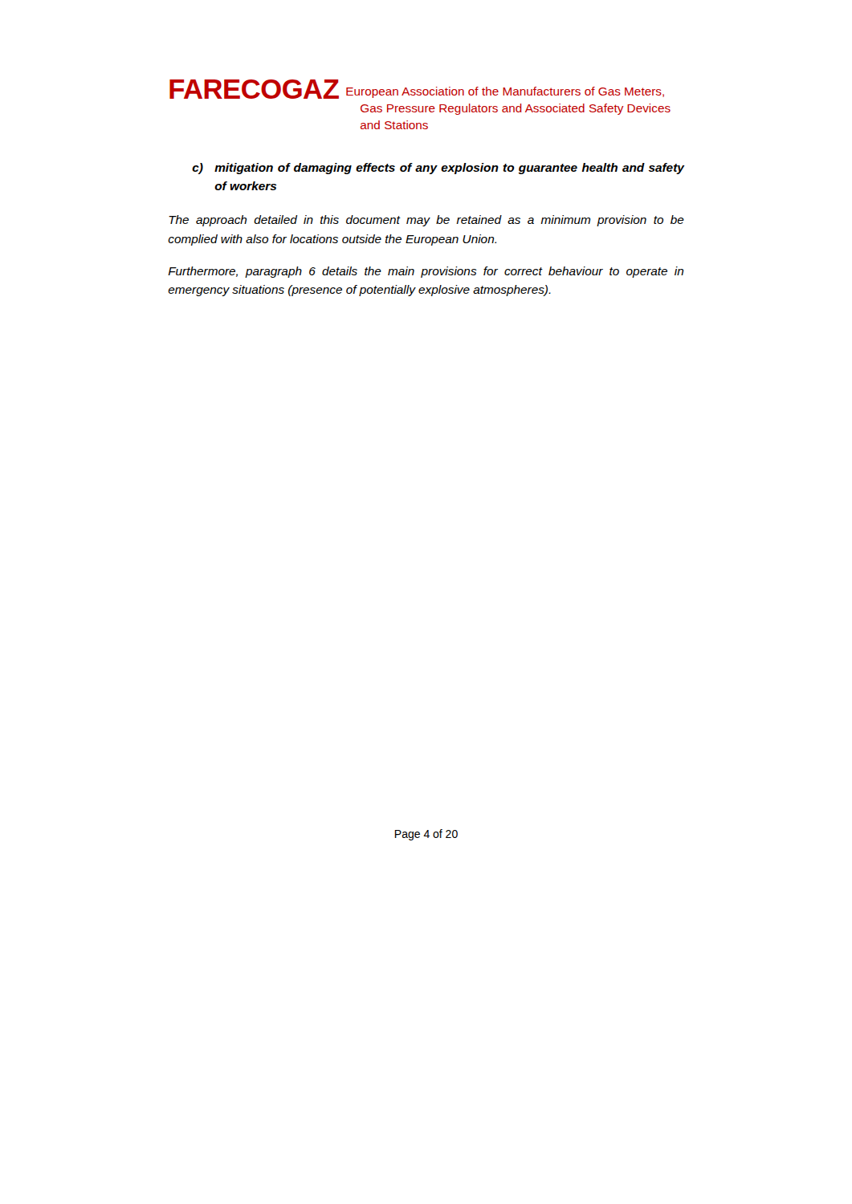FARECOGAZ
European Association of the Manufacturers of Gas Meters,
Gas Pressure Regulators and Associated Safety Devices and Stations
c)
mitigation of damaging effects of any explosion to guarantee health and safety of workers
The approach detailed in this document may be retained as a minimum provision to be complied with also for locations outside the European Union.
Furthermore, paragraph 6 details the main provisions for correct behaviour to operate in emergency situations (presence of potentially explosive atmospheres).
Page 4 of 20